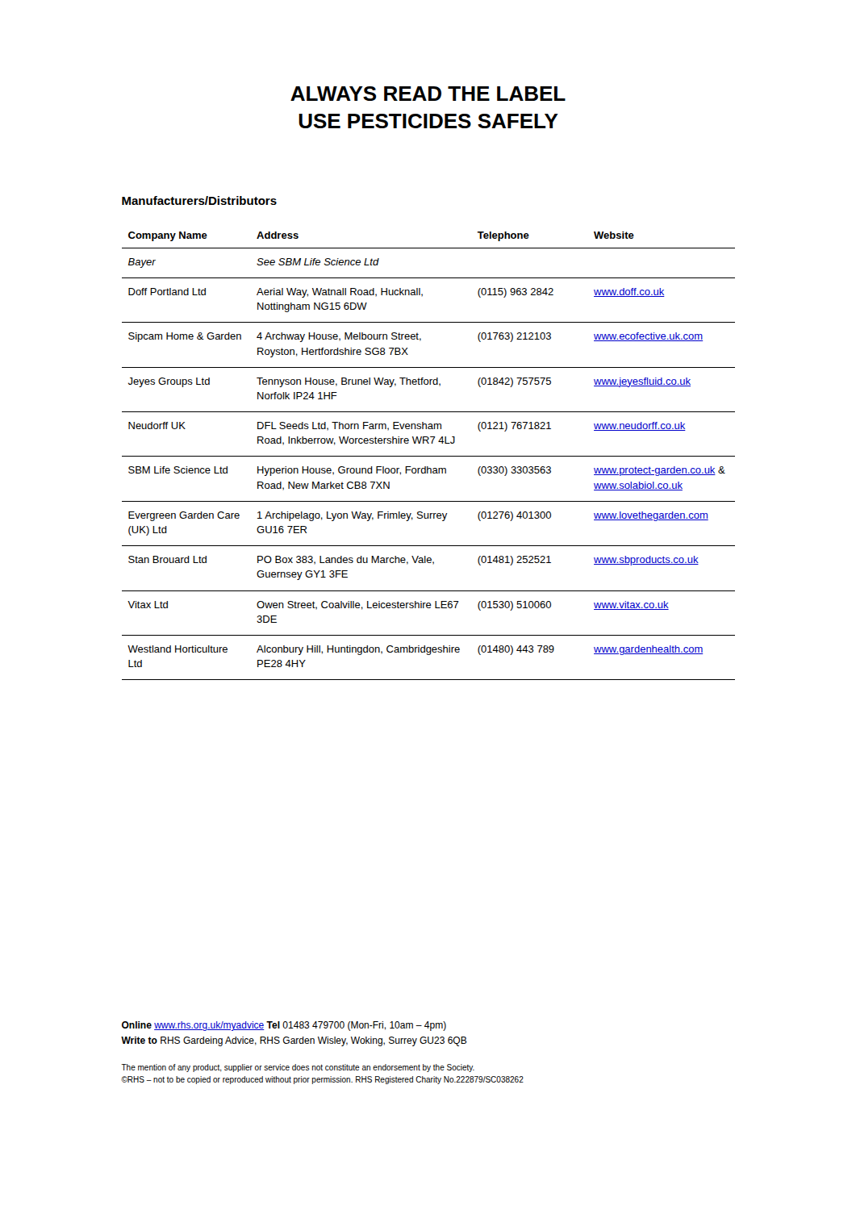ALWAYS READ THE LABEL
USE PESTICIDES SAFELY
Manufacturers/Distributors
| Company Name | Address | Telephone | Website |
| --- | --- | --- | --- |
| Bayer | See SBM Life Science Ltd | | |
| Doff Portland Ltd | Aerial Way, Watnall Road, Hucknall, Nottingham NG15 6DW | (0115) 963 2842 | www.doff.co.uk |
| Sipcam Home & Garden | 4 Archway House, Melbourn Street, Royston, Hertfordshire SG8 7BX | (01763) 212103 | www.ecofective.uk.com |
| Jeyes Groups Ltd | Tennyson House, Brunel Way, Thetford, Norfolk IP24 1HF | (01842) 757575 | www.jeyesfluid.co.uk |
| Neudorff UK | DFL Seeds Ltd, Thorn Farm, Evensham Road, Inkberrow, Worcestershire WR7 4LJ | (0121) 7671821 | www.neudorff.co.uk |
| SBM Life Science Ltd | Hyperion House, Ground Floor, Fordham Road, New Market CB8 7XN | (0330) 3303563 | www.protect-garden.co.uk & www.solabiol.co.uk |
| Evergreen Garden Care (UK) Ltd | 1 Archipelago, Lyon Way, Frimley, Surrey GU16 7ER | (01276) 401300 | www.lovethegarden.com |
| Stan Brouard Ltd | PO Box 383, Landes du Marche, Vale, Guernsey GY1 3FE | (01481) 252521 | www.sbproducts.co.uk |
| Vitax Ltd | Owen Street, Coalville, Leicestershire LE67 3DE | (01530) 510060 | www.vitax.co.uk |
| Westland Horticulture Ltd | Alconbury Hill, Huntingdon, Cambridgeshire PE28 4HY | (01480) 443 789 | www.gardenhealth.com |
Online www.rhs.org.uk/myadvice Tel 01483 479700 (Mon-Fri, 10am – 4pm)
Write to RHS Gardeing Advice, RHS Garden Wisley, Woking, Surrey GU23 6QB
The mention of any product, supplier or service does not constitute an endorsement by the Society.
©RHS – not to be copied or reproduced without prior permission. RHS Registered Charity No.222879/SC038262